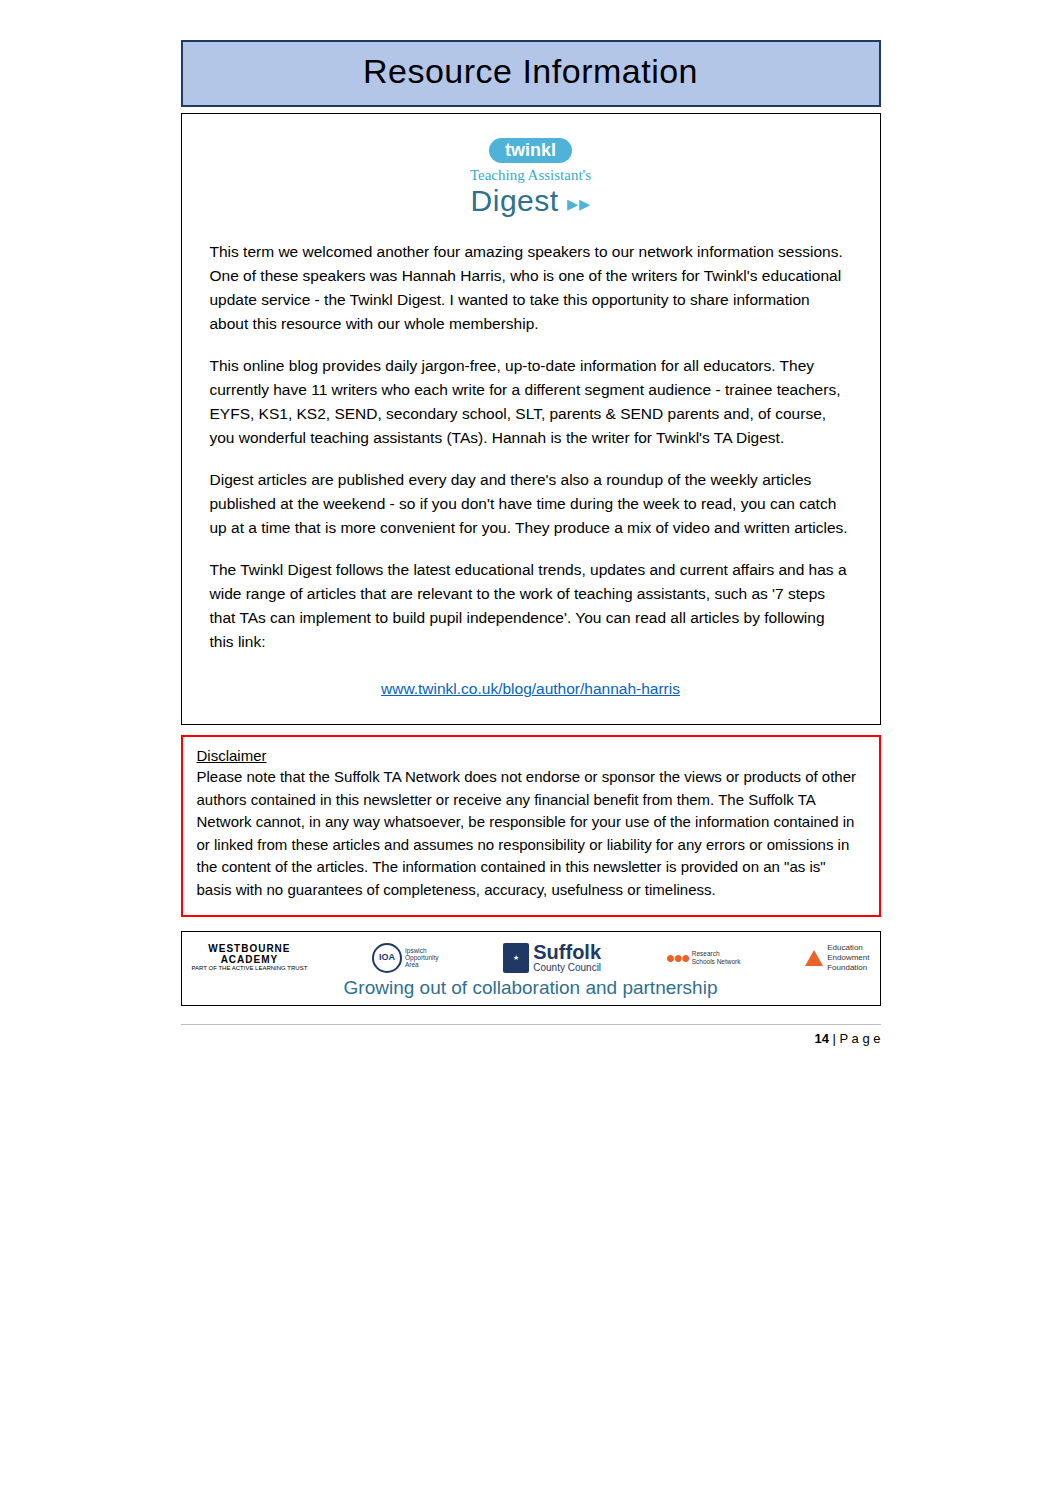Resource Information
twinkl
Teaching Assistant's
Digest ▸▸
This term we welcomed another four amazing speakers to our network information sessions. One of these speakers was Hannah Harris, who is one of the writers for Twinkl's educational update service - the Twinkl Digest. I wanted to take this opportunity to share information about this resource with our whole membership.
This online blog provides daily jargon-free, up-to-date information for all educators. They currently have 11 writers who each write for a different segment audience - trainee teachers, EYFS, KS1, KS2, SEND, secondary school, SLT, parents & SEND parents and, of course, you wonderful teaching assistants (TAs). Hannah is the writer for Twinkl's TA Digest.
Digest articles are published every day and there's also a roundup of the weekly articles published at the weekend - so if you don't have time during the week to read, you can catch up at a time that is more convenient for you. They produce a mix of video and written articles.
The Twinkl Digest follows the latest educational trends, updates and current affairs and has a wide range of articles that are relevant to the work of teaching assistants, such as '7 steps that TAs can implement to build pupil independence'. You can read all articles by following this link:
www.twinkl.co.uk/blog/author/hannah-harris
Disclaimer
Please note that the Suffolk TA Network does not endorse or sponsor the views or products of other authors contained in this newsletter or receive any financial benefit from them. The Suffolk TA Network cannot, in any way whatsoever, be responsible for your use of the information contained in or linked from these articles and assumes no responsibility or liability for any errors or omissions in the content of the articles. The information contained in this newsletter is provided on an "as is" basis with no guarantees of completeness, accuracy, usefulness or timeliness.
WESTBOURNE
ACADEMY
PART OF THE ACTIVE LEARNING TRUST
IOA
Ipswich
Opportunity
Area
★
Suffolk
County Council
●●●
Research
Schools Network
Education
Endowment
Foundation
Growing out of collaboration and partnership
14 | P a g e